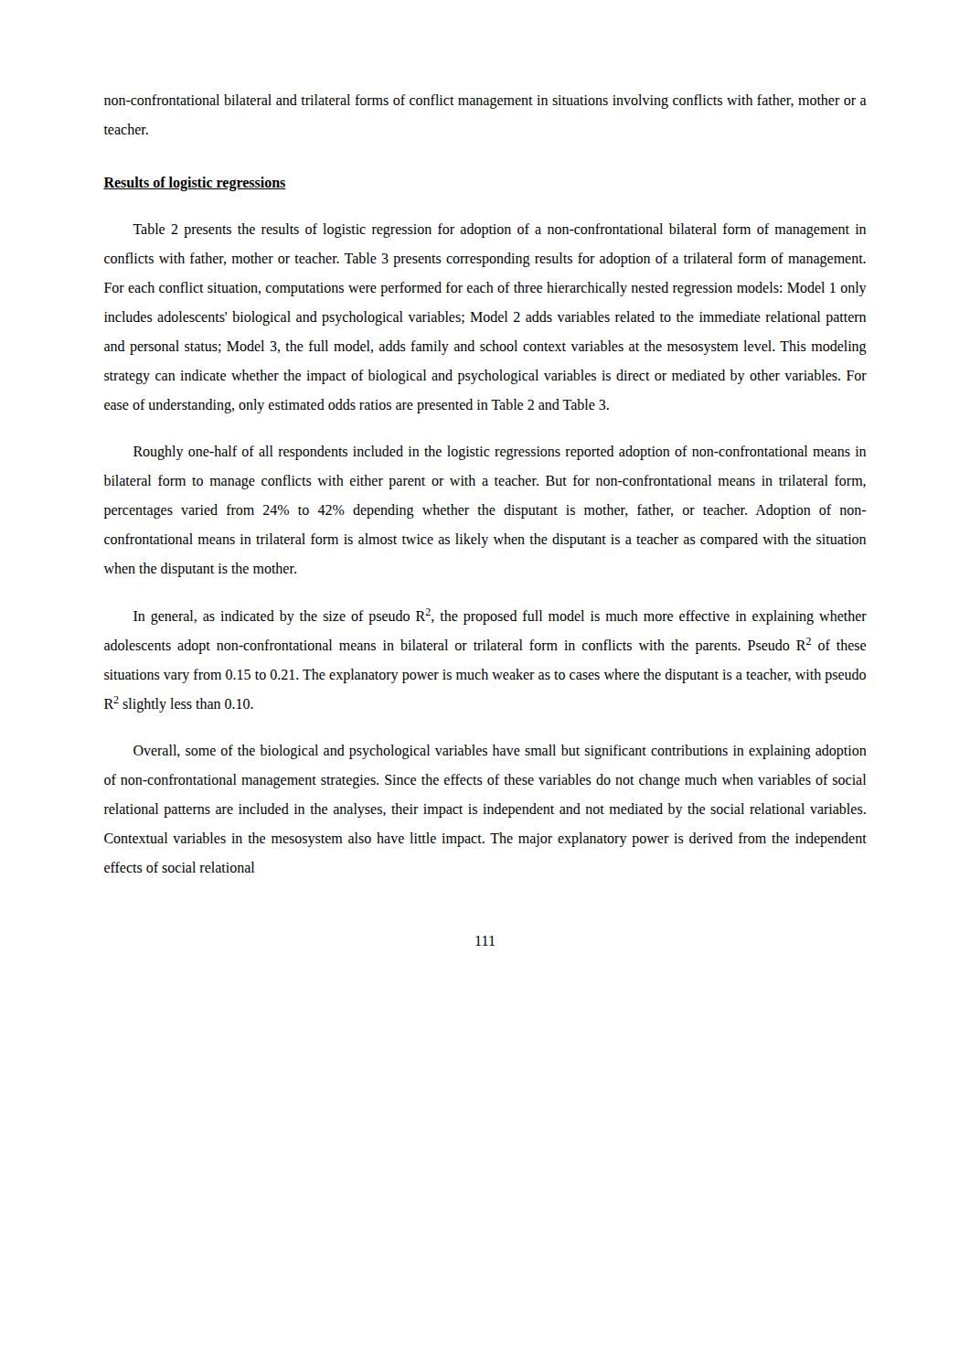non-confrontational bilateral and trilateral forms of conflict management in situations involving conflicts with father, mother or a teacher.
Results of logistic regressions
Table 2 presents the results of logistic regression for adoption of a non-confrontational bilateral form of management in conflicts with father, mother or teacher. Table 3 presents corresponding results for adoption of a trilateral form of management. For each conflict situation, computations were performed for each of three hierarchically nested regression models: Model 1 only includes adolescents' biological and psychological variables; Model 2 adds variables related to the immediate relational pattern and personal status; Model 3, the full model, adds family and school context variables at the mesosystem level. This modeling strategy can indicate whether the impact of biological and psychological variables is direct or mediated by other variables. For ease of understanding, only estimated odds ratios are presented in Table 2 and Table 3.
Roughly one-half of all respondents included in the logistic regressions reported adoption of non-confrontational means in bilateral form to manage conflicts with either parent or with a teacher. But for non-confrontational means in trilateral form, percentages varied from 24% to 42% depending whether the disputant is mother, father, or teacher. Adoption of non-confrontational means in trilateral form is almost twice as likely when the disputant is a teacher as compared with the situation when the disputant is the mother.
In general, as indicated by the size of pseudo R2, the proposed full model is much more effective in explaining whether adolescents adopt non-confrontational means in bilateral or trilateral form in conflicts with the parents. Pseudo R2 of these situations vary from 0.15 to 0.21. The explanatory power is much weaker as to cases where the disputant is a teacher, with pseudo R2 slightly less than 0.10.
Overall, some of the biological and psychological variables have small but significant contributions in explaining adoption of non-confrontational management strategies. Since the effects of these variables do not change much when variables of social relational patterns are included in the analyses, their impact is independent and not mediated by the social relational variables. Contextual variables in the mesosystem also have little impact. The major explanatory power is derived from the independent effects of social relational
111